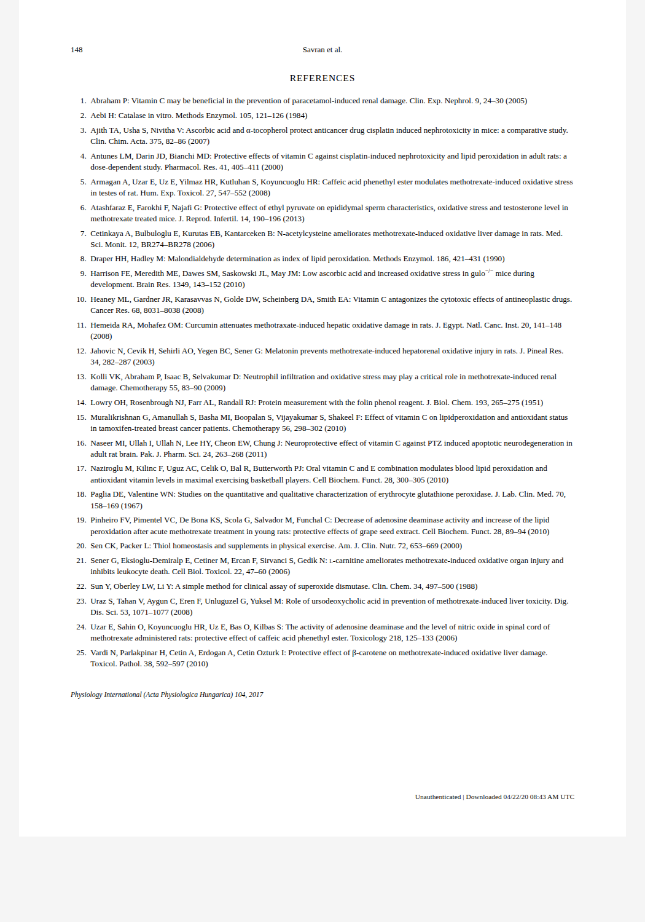148 Savran et al.
REFERENCES
Abraham P: Vitamin C may be beneficial in the prevention of paracetamol-induced renal damage. Clin. Exp. Nephrol. 9, 24–30 (2005)
Aebi H: Catalase in vitro. Methods Enzymol. 105, 121–126 (1984)
Ajith TA, Usha S, Nivitha V: Ascorbic acid and α-tocopherol protect anticancer drug cisplatin induced nephrotoxicity in mice: a comparative study. Clin. Chim. Acta. 375, 82–86 (2007)
Antunes LM, Darin JD, Bianchi MD: Protective effects of vitamin C against cisplatin-induced nephrotoxicity and lipid peroxidation in adult rats: a dose-dependent study. Pharmacol. Res. 41, 405–411 (2000)
Armagan A, Uzar E, Uz E, Yilmaz HR, Kutluhan S, Koyuncuoglu HR: Caffeic acid phenethyl ester modulates methotrexate-induced oxidative stress in testes of rat. Hum. Exp. Toxicol. 27, 547–552 (2008)
Atashfaraz E, Farokhi F, Najafi G: Protective effect of ethyl pyruvate on epididymal sperm characteristics, oxidative stress and testosterone level in methotrexate treated mice. J. Reprod. Infertil. 14, 190–196 (2013)
Cetinkaya A, Bulbuloglu E, Kurutas EB, Kantarceken B: N-acetylcysteine ameliorates methotrexate-induced oxidative liver damage in rats. Med. Sci. Monit. 12, BR274–BR278 (2006)
Draper HH, Hadley M: Malondialdehyde determination as index of lipid peroxidation. Methods Enzymol. 186, 421–431 (1990)
Harrison FE, Meredith ME, Dawes SM, Saskowski JL, May JM: Low ascorbic acid and increased oxidative stress in gulo−/− mice during development. Brain Res. 1349, 143–152 (2010)
Heaney ML, Gardner JR, Karasavvas N, Golde DW, Scheinberg DA, Smith EA: Vitamin C antagonizes the cytotoxic effects of antineoplastic drugs. Cancer Res. 68, 8031–8038 (2008)
Hemeida RA, Mohafez OM: Curcumin attenuates methotraxate-induced hepatic oxidative damage in rats. J. Egypt. Natl. Canc. Inst. 20, 141–148 (2008)
Jahovic N, Cevik H, Sehirli AO, Yegen BC, Sener G: Melatonin prevents methotrexate-induced hepatorenal oxidative injury in rats. J. Pineal Res. 34, 282–287 (2003)
Kolli VK, Abraham P, Isaac B, Selvakumar D: Neutrophil infiltration and oxidative stress may play a critical role in methotrexate-induced renal damage. Chemotherapy 55, 83–90 (2009)
Lowry OH, Rosenbrough NJ, Farr AL, Randall RJ: Protein measurement with the folin phenol reagent. J. Biol. Chem. 193, 265–275 (1951)
Muralikrishnan G, Amanullah S, Basha MI, Boopalan S, Vijayakumar S, Shakeel F: Effect of vitamin C on lipidperoxidation and antioxidant status in tamoxifen-treated breast cancer patients. Chemotherapy 56, 298–302 (2010)
Naseer MI, Ullah I, Ullah N, Lee HY, Cheon EW, Chung J: Neuroprotective effect of vitamin C against PTZ induced apoptotic neurodegeneration in adult rat brain. Pak. J. Pharm. Sci. 24, 263–268 (2011)
Naziroglu M, Kilinc F, Uguz AC, Celik O, Bal R, Butterworth PJ: Oral vitamin C and E combination modulates blood lipid peroxidation and antioxidant vitamin levels in maximal exercising basketball players. Cell Biochem. Funct. 28, 300–305 (2010)
Paglia DE, Valentine WN: Studies on the quantitative and qualitative characterization of erythrocyte glutathione peroxidase. J. Lab. Clin. Med. 70, 158–169 (1967)
Pinheiro FV, Pimentel VC, De Bona KS, Scola G, Salvador M, Funchal C: Decrease of adenosine deaminase activity and increase of the lipid peroxidation after acute methotrexate treatment in young rats: protective effects of grape seed extract. Cell Biochem. Funct. 28, 89–94 (2010)
Sen CK, Packer L: Thiol homeostasis and supplements in physical exercise. Am. J. Clin. Nutr. 72, 653–669 (2000)
Sener G, Eksioglu-Demiralp E, Cetiner M, Ercan F, Sirvanci S, Gedik N: l-carnitine ameliorates methotrexate-induced oxidative organ injury and inhibits leukocyte death. Cell Biol. Toxicol. 22, 47–60 (2006)
Sun Y, Oberley LW, Li Y: A simple method for clinical assay of superoxide dismutase. Clin. Chem. 34, 497–500 (1988)
Uraz S, Tahan V, Aygun C, Eren F, Unluguzel G, Yuksel M: Role of ursodeoxycholic acid in prevention of methotrexate-induced liver toxicity. Dig. Dis. Sci. 53, 1071–1077 (2008)
Uzar E, Sahin O, Koyuncuoglu HR, Uz E, Bas O, Kilbas S: The activity of adenosine deaminase and the level of nitric oxide in spinal cord of methotrexate administered rats: protective effect of caffeic acid phenethyl ester. Toxicology 218, 125–133 (2006)
Vardi N, Parlakpinar H, Cetin A, Erdogan A, Cetin Ozturk I: Protective effect of β-carotene on methotrexate-induced oxidative liver damage. Toxicol. Pathol. 38, 592–597 (2010)
Physiology International (Acta Physiologica Hungarica) 104, 2017
Unauthenticated | Downloaded 04/22/20 08:43 AM UTC